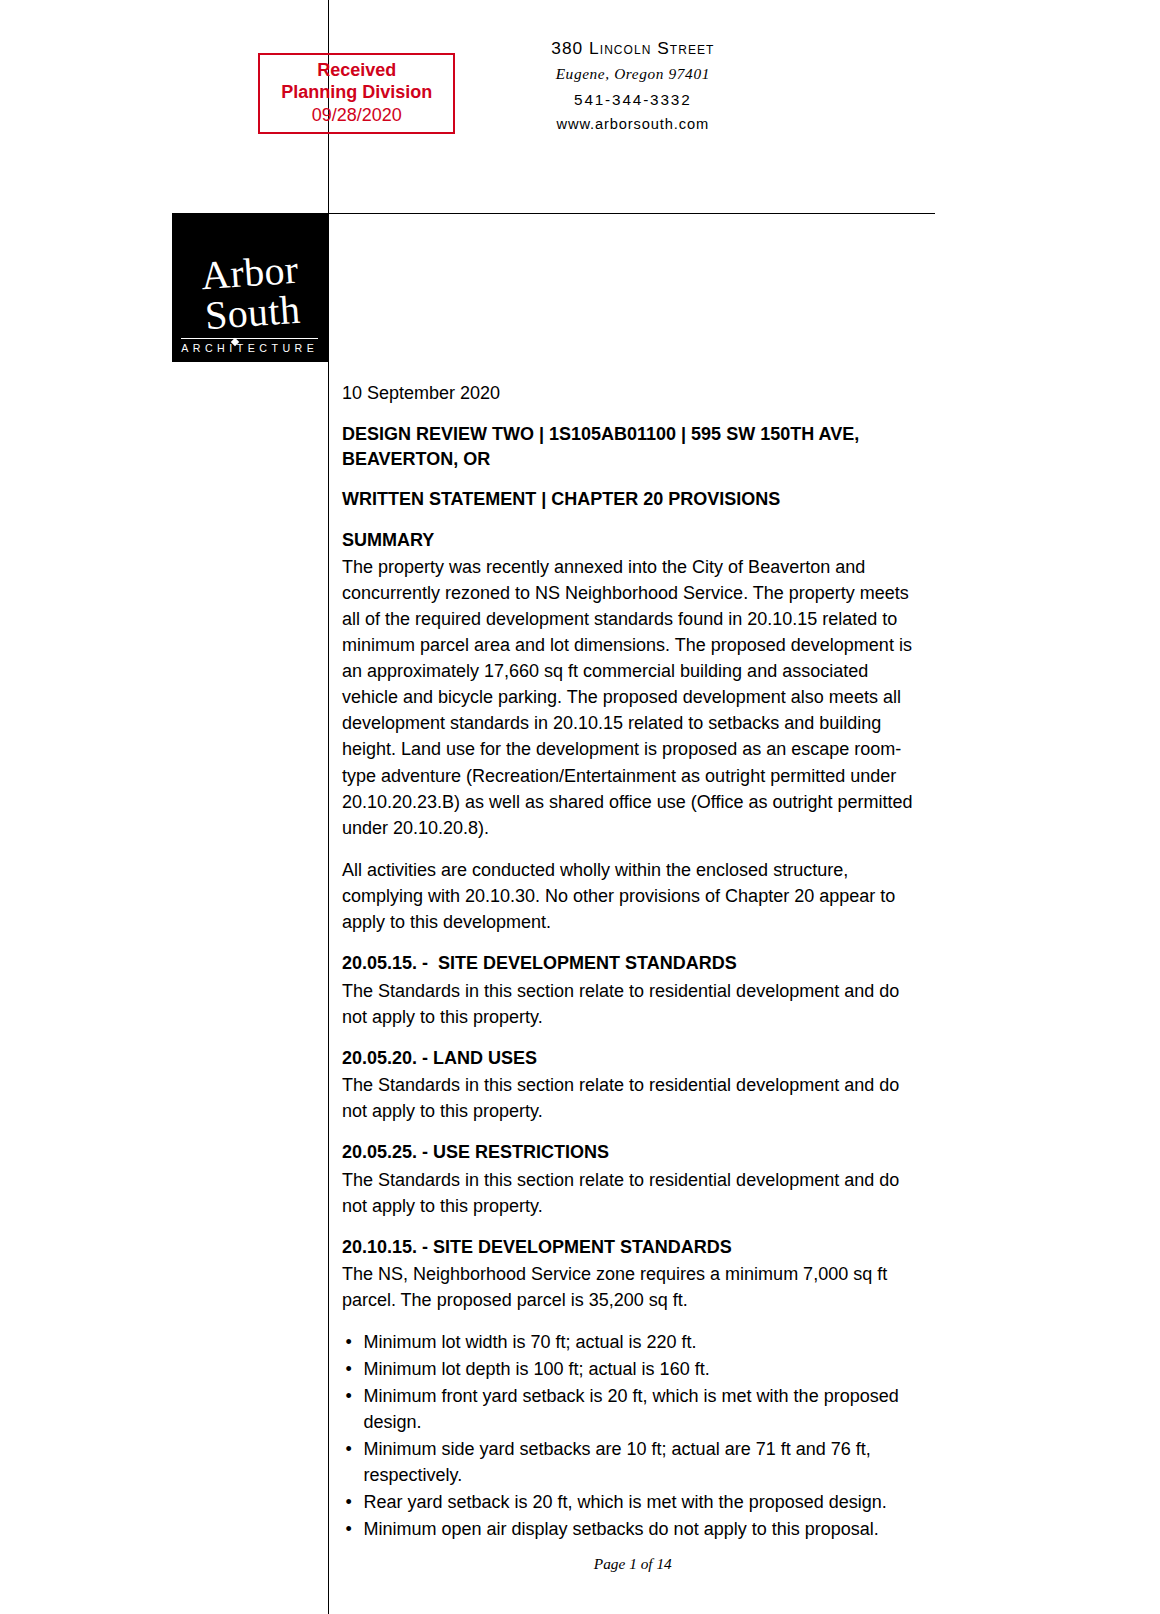Received
Planning Division
09/28/2020
380 Lincoln Street
Eugene, Oregon 97401
541-344-3332
www.arborsouth.com
Arbor South
ARCHITECTURE
10 September 2020
DESIGN REVIEW TWO | 1S105AB01100 | 595 SW 150TH AVE, BEAVERTON, OR
WRITTEN STATEMENT | CHAPTER 20 PROVISIONS
SUMMARY
The property was recently annexed into the City of Beaverton and concurrently rezoned to NS Neighborhood Service. The property meets all of the required development standards found in 20.10.15 related to minimum parcel area and lot dimensions. The proposed development is an approximately 17,660 sq ft commercial building and associated vehicle and bicycle parking. The proposed development also meets all development standards in 20.10.15 related to setbacks and building height. Land use for the development is proposed as an escape room-type adventure (Recreation/Entertainment as outright permitted under 20.10.20.23.B) as well as shared office use (Office as outright permitted under 20.10.20.8).
All activities are conducted wholly within the enclosed structure, complying with 20.10.30. No other provisions of Chapter 20 appear to apply to this development.
20.05.15. - SITE DEVELOPMENT STANDARDS
The Standards in this section relate to residential development and do not apply to this property.
20.05.20. - LAND USES
The Standards in this section relate to residential development and do not apply to this property.
20.05.25. - USE RESTRICTIONS
The Standards in this section relate to residential development and do not apply to this property.
20.10.15. - SITE DEVELOPMENT STANDARDS
The NS, Neighborhood Service zone requires a minimum 7,000 sq ft parcel. The proposed parcel is 35,200 sq ft.
Minimum lot width is 70 ft; actual is 220 ft.
Minimum lot depth is 100 ft; actual is 160 ft.
Minimum front yard setback is 20 ft, which is met with the proposed design.
Minimum side yard setbacks are 10 ft; actual are 71 ft and 76 ft, respectively.
Rear yard setback is 20 ft, which is met with the proposed design.
Minimum open air display setbacks do not apply to this proposal.
Page 1 of 14